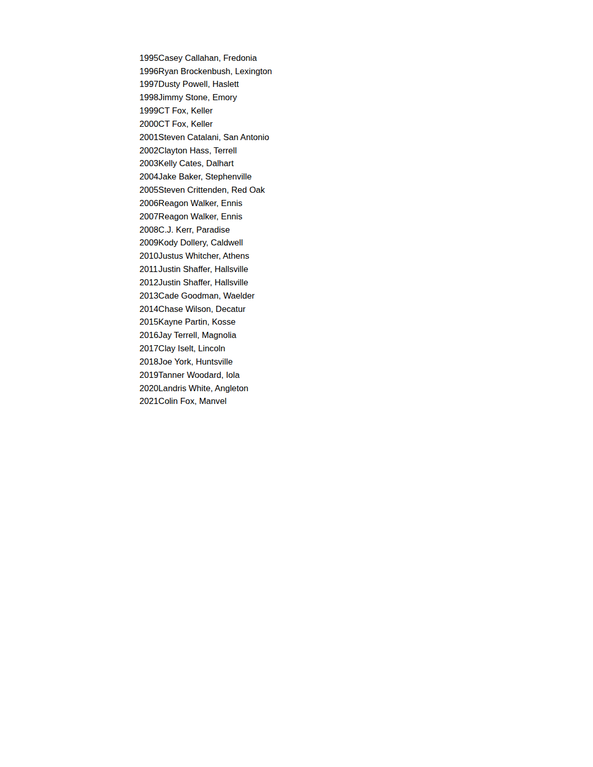| 1995 | Casey Callahan, Fredonia |
| 1996 | Ryan Brockenbush, Lexington |
| 1997 | Dusty Powell, Haslett |
| 1998 | Jimmy Stone, Emory |
| 1999 | CT Fox, Keller |
| 2000 | CT Fox, Keller |
| 2001 | Steven Catalani, San Antonio |
| 2002 | Clayton Hass, Terrell |
| 2003 | Kelly Cates, Dalhart |
| 2004 | Jake Baker, Stephenville |
| 2005 | Steven Crittenden, Red Oak |
| 2006 | Reagon Walker, Ennis |
| 2007 | Reagon Walker, Ennis |
| 2008 | C.J. Kerr, Paradise |
| 2009 | Kody Dollery, Caldwell |
| 2010 | Justus Whitcher, Athens |
| 2011 | Justin Shaffer, Hallsville |
| 2012 | Justin Shaffer, Hallsville |
| 2013 | Cade Goodman, Waelder |
| 2014 | Chase Wilson, Decatur |
| 2015 | Kayne Partin, Kosse |
| 2016 | Jay Terrell, Magnolia |
| 2017 | Clay Iselt, Lincoln |
| 2018 | Joe York, Huntsville |
| 2019 | Tanner Woodard, Iola |
| 2020 | Landris White, Angleton |
| 2021 | Colin Fox, Manvel |